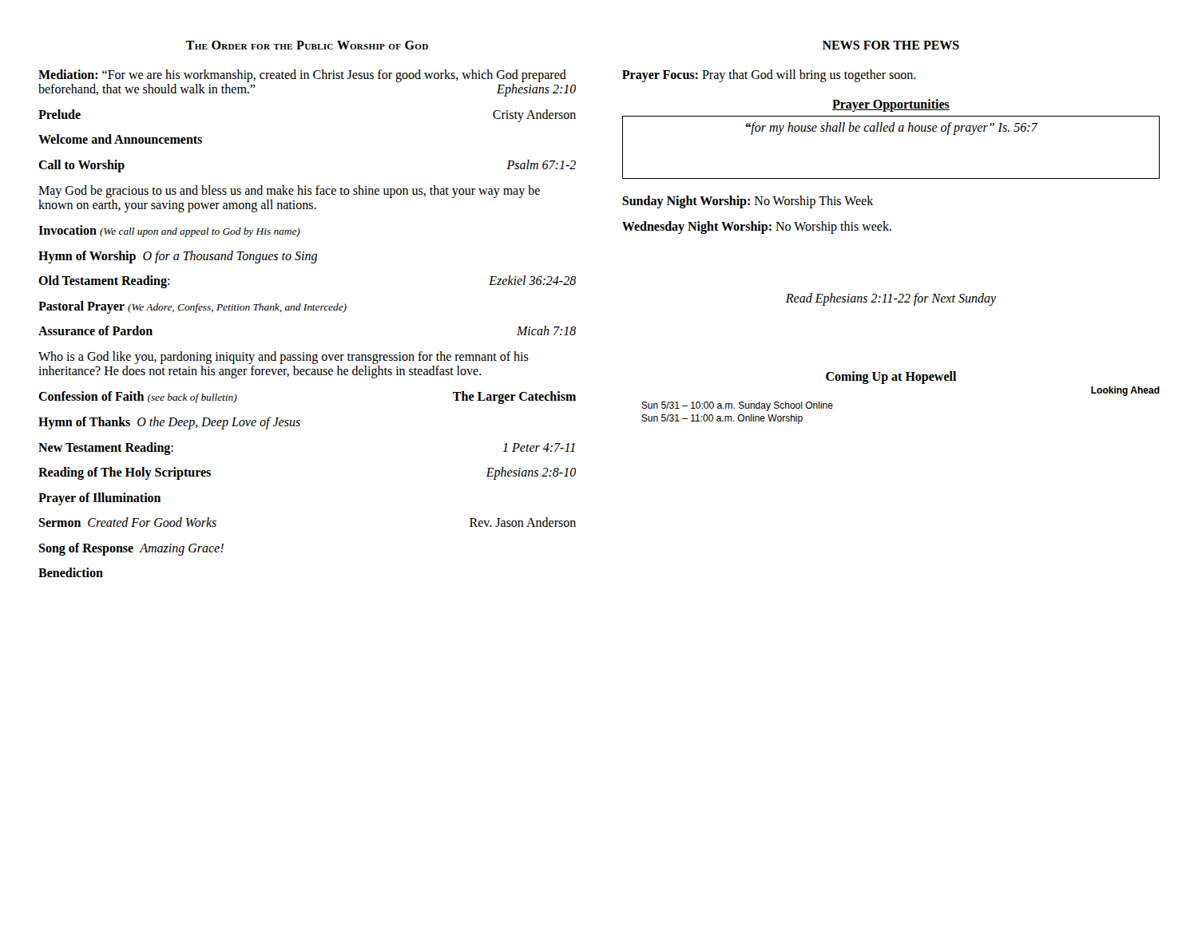The Order for the Public Worship of God
Mediation: “For we are his workmanship, created in Christ Jesus for good works, which God prepared beforehand, that we should walk in them.” Ephesians 2:10
Prelude Cristy Anderson
Welcome and Announcements
Call to Worship Psalm 67:1-2
May God be gracious to us and bless us and make his face to shine upon us, that your way may be known on earth, your saving power among all nations.
Invocation (We call upon and appeal to God by His name)
Hymn of Worship O for a Thousand Tongues to Sing
Old Testament Reading: Ezekiel 36:24-28
Pastoral Prayer (We Adore, Confess, Petition Thank, and Intercede)
Assurance of Pardon Micah 7:18
Who is a God like you, pardoning iniquity and passing over transgression for the remnant of his inheritance? He does not retain his anger forever, because he delights in steadfast love.
Confession of Faith (see back of bulletin) The Larger Catechism
Hymn of Thanks O the Deep, Deep Love of Jesus
New Testament Reading: 1 Peter 4:7-11
Reading of The Holy Scriptures Ephesians 2:8-10
Prayer of Illumination
Sermon Created For Good Works Rev. Jason Anderson
Song of Response Amazing Grace!
Benediction
NEWS FOR THE PEWS
Prayer Focus: Pray that God will bring us together soon.
Prayer Opportunities
“for my house shall be called a house of prayer” Is. 56:7
Sunday Night Worship: No Worship This Week
Wednesday Night Worship: No Worship this week.
Read Ephesians 2:11-22 for Next Sunday
Coming Up at Hopewell
Looking Ahead
Sun 5/31 – 10:00 a.m. Sunday School Online
Sun 5/31 – 11:00 a.m. Online Worship